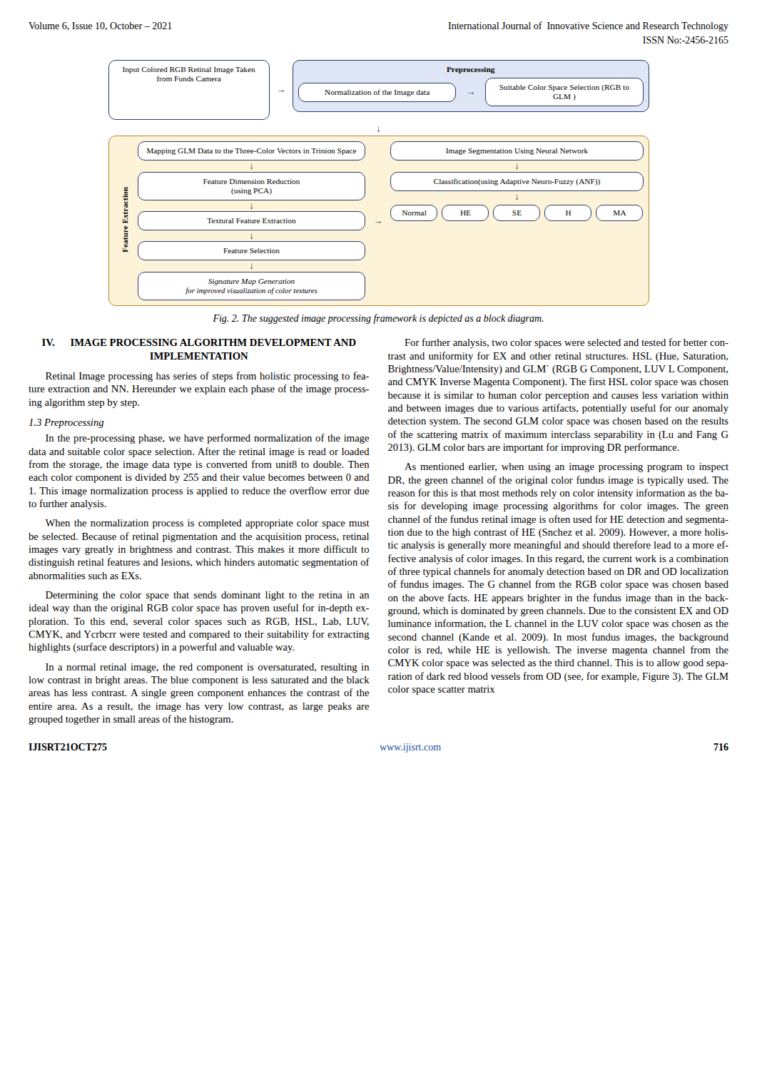Volume 6, Issue 10, October – 2021
International Journal of Innovative Science and Research Technology
ISSN No:-2456-2165
| Input Colored RGB Retinal Image Taken from Funds Camera | → | Preprocessing / Normalization of the Image data / → / Suitable Color Space Selection (RGB to GLM ) / |
| ↓ |
| / Feature Extraction / Mapping GLM Data to the Three-Color Vectors in Trinion Space ↓ Feature Dimension Reduction (using PCA) ↓ Textural Feature Extraction ↓ Feature Selection ↓ Signature Map Generation for improved visualization of color textures / → / Image Segmentation Using Neural Network ↓ Classification(using Adaptive Neuro-Fuzzy (ANF)) ↓ Normal HE SE H MA / |
Fig. 2. The suggested image processing framework is depicted as a block diagram.
IV. IMAGE PROCESSING ALGORITHM DEVELOPMENT AND IMPLEMENTATION
Retinal Image processing has series of steps from holistic processing to feature extraction and NN. Hereunder we explain each phase of the image processing algorithm step by step.
1.3 Preprocessing
In the pre-processing phase, we have performed normalization of the image data and suitable color space selection. After the retinal image is read or loaded from the storage, the image data type is converted from unit8 to double. Then each color component is divided by 255 and their value becomes between 0 and 1. This image normalization process is applied to reduce the overflow error due to further analysis.
When the normalization process is completed appropriate color space must be selected. Because of retinal pigmentation and the acquisition process, retinal images vary greatly in brightness and contrast. This makes it more difficult to distinguish retinal features and lesions, which hinders automatic segmentation of abnormalities such as EXs.
Determining the color space that sends dominant light to the retina in an ideal way than the original RGB color space has proven useful for in-depth exploration. To this end, several color spaces such as RGB, HSL, Lab, LUV, CMYK, and Ycrbcrr were tested and compared to their suitability for extracting highlights (surface descriptors) in a powerful and valuable way.
In a normal retinal image, the red component is oversaturated, resulting in low contrast in bright areas. The blue component is less saturated and the black areas has less contrast. A single green component enhances the contrast of the entire area. As a result, the image has very low contrast, as large peaks are grouped together in small areas of the histogram.
For further analysis, two color spaces were selected and tested for better contrast and uniformity for EX and other retinal structures. HSL (Hue, Saturation, Brightness/Value/Intensity) and GLM` (RGB G Component, LUV L Component, and CMYK Inverse Magenta Component). The first HSL color space was chosen because it is similar to human color perception and causes less variation within and between images due to various artifacts, potentially useful for our anomaly detection system. The second GLM color space was chosen based on the results of the scattering matrix of maximum interclass separability in (Lu and Fang G 2013). GLM color bars are important for improving DR performance.
As mentioned earlier, when using an image processing program to inspect DR, the green channel of the original color fundus image is typically used. The reason for this is that most methods rely on color intensity information as the basis for developing image processing algorithms for color images. The green channel of the fundus retinal image is often used for HE detection and segmentation due to the high contrast of HE (Snchez et al. 2009). However, a more holistic analysis is generally more meaningful and should therefore lead to a more effective analysis of color images. In this regard, the current work is a combination of three typical channels for anomaly detection based on DR and OD localization of fundus images. The G channel from the RGB color space was chosen based on the above facts. HE appears brighter in the fundus image than in the background, which is dominated by green channels. Due to the consistent EX and OD luminance information, the L channel in the LUV color space was chosen as the second channel (Kande et al. 2009). In most fundus images, the background color is red, while HE is yellowish. The inverse magenta channel from the CMYK color space was selected as the third channel. This is to allow good separation of dark red blood vessels from OD (see, for example, Figure 3). The GLM color space scatter matrix
IJISRT21OCT275
www.ijisrt.com
716